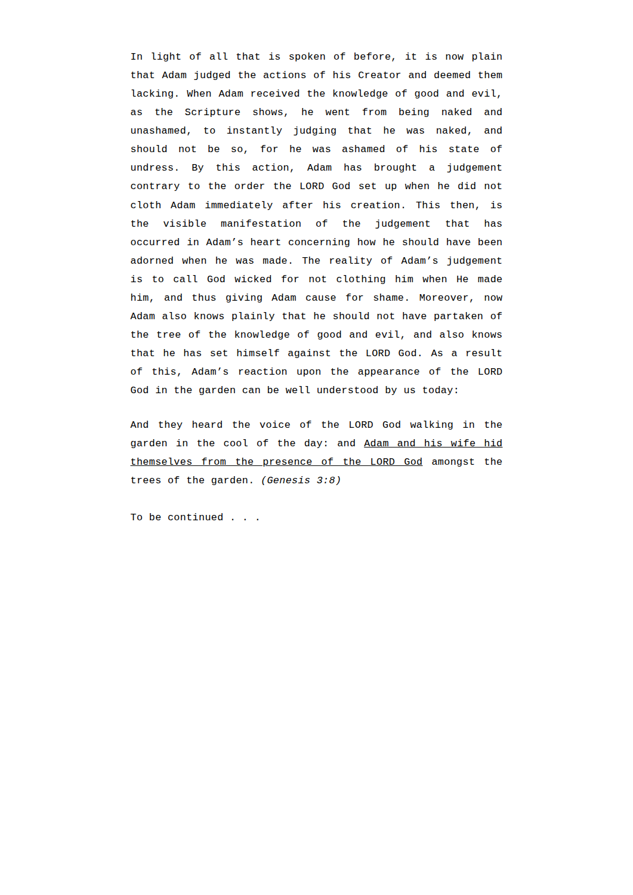In light of all that is spoken of before, it is now plain that Adam judged the actions of his Creator and deemed them lacking. When Adam received the knowledge of good and evil, as the Scripture shows, he went from being naked and unashamed, to instantly judging that he was naked, and should not be so, for he was ashamed of his state of undress. By this action, Adam has brought a judgement contrary to the order the LORD God set up when he did not cloth Adam immediately after his creation. This then, is the visible manifestation of the judgement that has occurred in Adam’s heart concerning how he should have been adorned when he was made. The reality of Adam’s judgement is to call God wicked for not clothing him when He made him, and thus giving Adam cause for shame. Moreover, now Adam also knows plainly that he should not have partaken of the tree of the knowledge of good and evil, and also knows that he has set himself against the LORD God. As a result of this, Adam’s reaction upon the appearance of the LORD God in the garden can be well understood by us today:
And they heard the voice of the LORD God walking in the garden in the cool of the day: and Adam and his wife hid themselves from the presence of the LORD God amongst the trees of the garden. (Genesis 3:8)
To be continued . . .